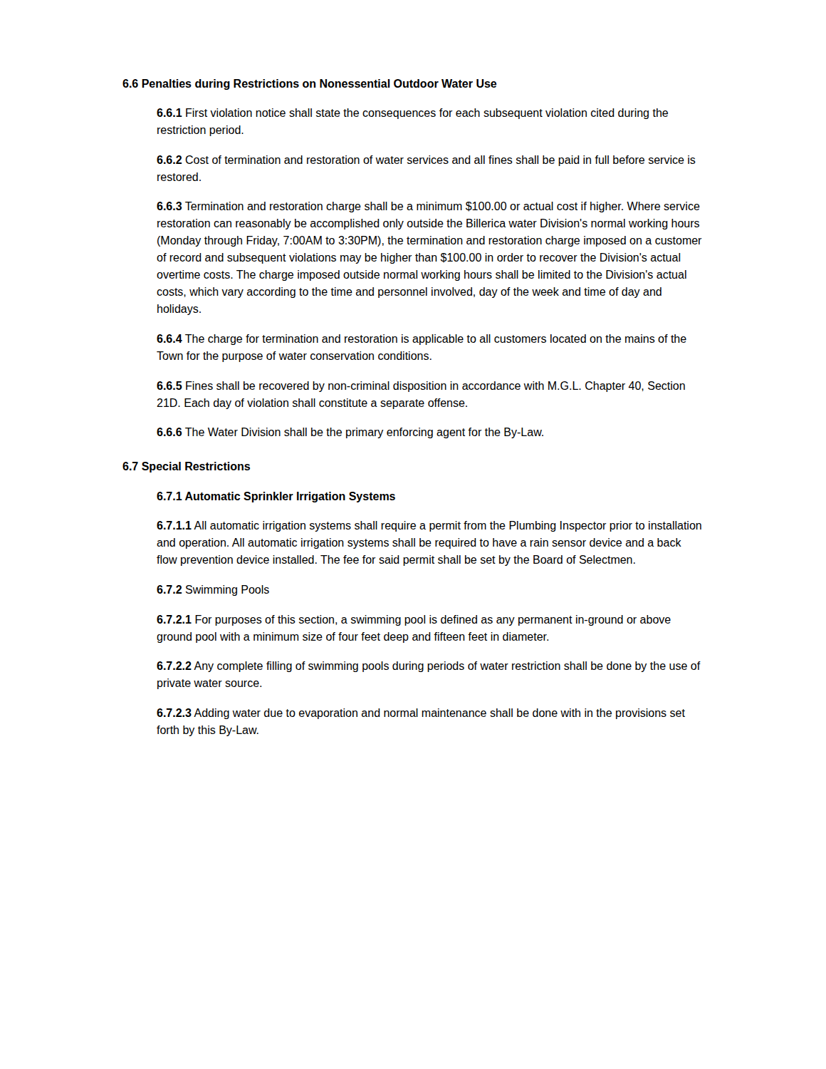6.6 Penalties during Restrictions on Nonessential Outdoor Water Use
6.6.1 First violation notice shall state the consequences for each subsequent violation cited during the restriction period.
6.6.2 Cost of termination and restoration of water services and all fines shall be paid in full before service is restored.
6.6.3 Termination and restoration charge shall be a minimum $100.00 or actual cost if higher. Where service restoration can reasonably be accomplished only outside the Billerica water Division's normal working hours (Monday through Friday, 7:00AM to 3:30PM), the termination and restoration charge imposed on a customer of record and subsequent violations may be higher than $100.00 in order to recover the Division's actual overtime costs. The charge imposed outside normal working hours shall be limited to the Division's actual costs, which vary according to the time and personnel involved, day of the week and time of day and holidays.
6.6.4 The charge for termination and restoration is applicable to all customers located on the mains of the Town for the purpose of water conservation conditions.
6.6.5 Fines shall be recovered by non-criminal disposition in accordance with M.G.L. Chapter 40, Section 21D. Each day of violation shall constitute a separate offense.
6.6.6 The Water Division shall be the primary enforcing agent for the By-Law.
6.7 Special Restrictions
6.7.1 Automatic Sprinkler Irrigation Systems
6.7.1.1 All automatic irrigation systems shall require a permit from the Plumbing Inspector prior to installation and operation. All automatic irrigation systems shall be required to have a rain sensor device and a back flow prevention device installed. The fee for said permit shall be set by the Board of Selectmen.
6.7.2 Swimming Pools
6.7.2.1 For purposes of this section, a swimming pool is defined as any permanent in-ground or above ground pool with a minimum size of four feet deep and fifteen feet in diameter.
6.7.2.2 Any complete filling of swimming pools during periods of water restriction shall be done by the use of private water source.
6.7.2.3 Adding water due to evaporation and normal maintenance shall be done with in the provisions set forth by this By-Law.